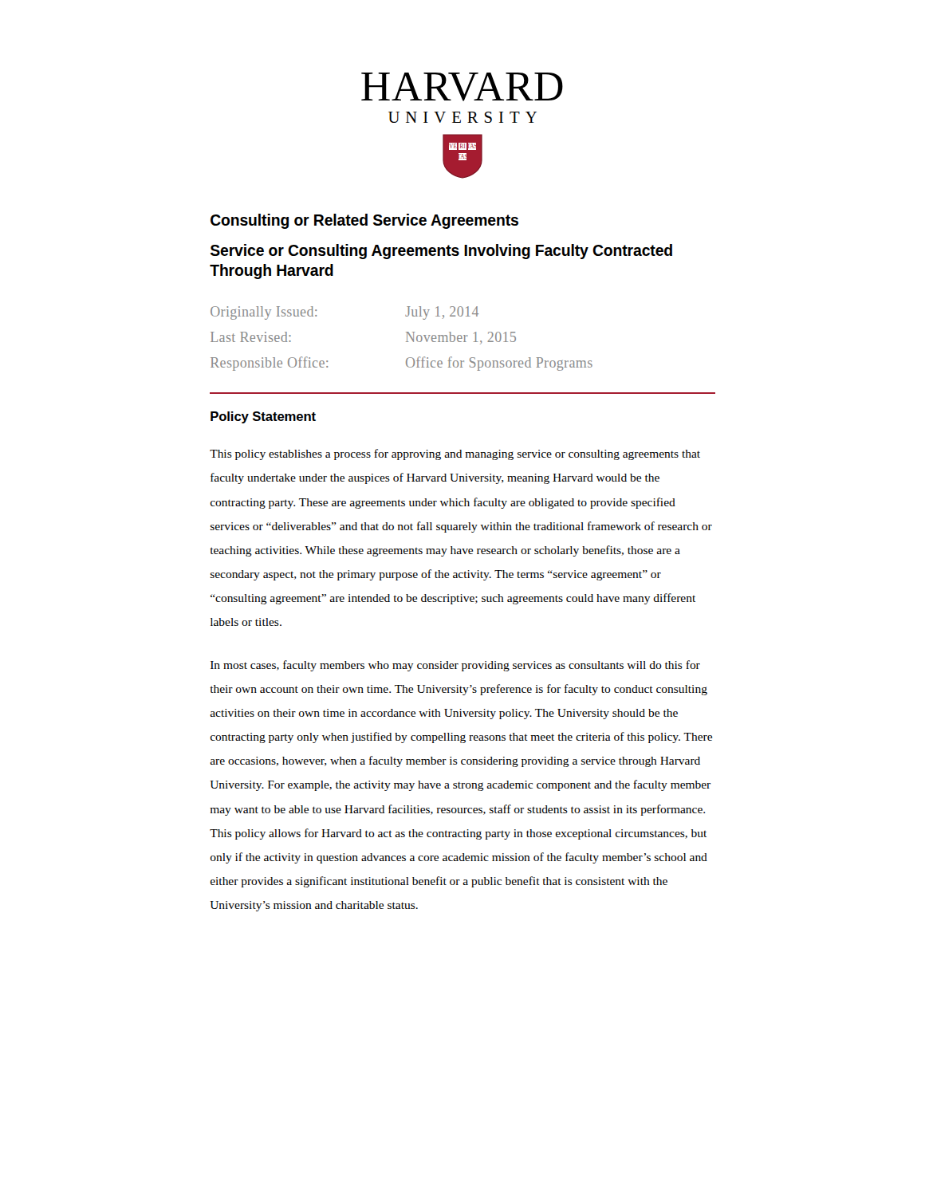HARVARD
UNIVERSITY
VE RI TAS TAS
Consulting or Related Service Agreements
Service or Consulting Agreements Involving Faculty Contracted Through Harvard
| Originally Issued: | July 1, 2014 |
| Last Revised: | November 1, 2015 |
| Responsible Office: | Office for Sponsored Programs |
Policy Statement
This policy establishes a process for approving and managing service or consulting agreements that faculty undertake under the auspices of Harvard University, meaning Harvard would be the contracting party. These are agreements under which faculty are obligated to provide specified services or “deliverables” and that do not fall squarely within the traditional framework of research or teaching activities. While these agreements may have research or scholarly benefits, those are a secondary aspect, not the primary purpose of the activity. The terms “service agreement” or “consulting agreement” are intended to be descriptive; such agreements could have many different labels or titles.
In most cases, faculty members who may consider providing services as consultants will do this for their own account on their own time. The University’s preference is for faculty to conduct consulting activities on their own time in accordance with University policy. The University should be the contracting party only when justified by compelling reasons that meet the criteria of this policy. There are occasions, however, when a faculty member is considering providing a service through Harvard University. For example, the activity may have a strong academic component and the faculty member may want to be able to use Harvard facilities, resources, staff or students to assist in its performance. This policy allows for Harvard to act as the contracting party in those exceptional circumstances, but only if the activity in question advances a core academic mission of the faculty member’s school and either provides a significant institutional benefit or a public benefit that is consistent with the University’s mission and charitable status.